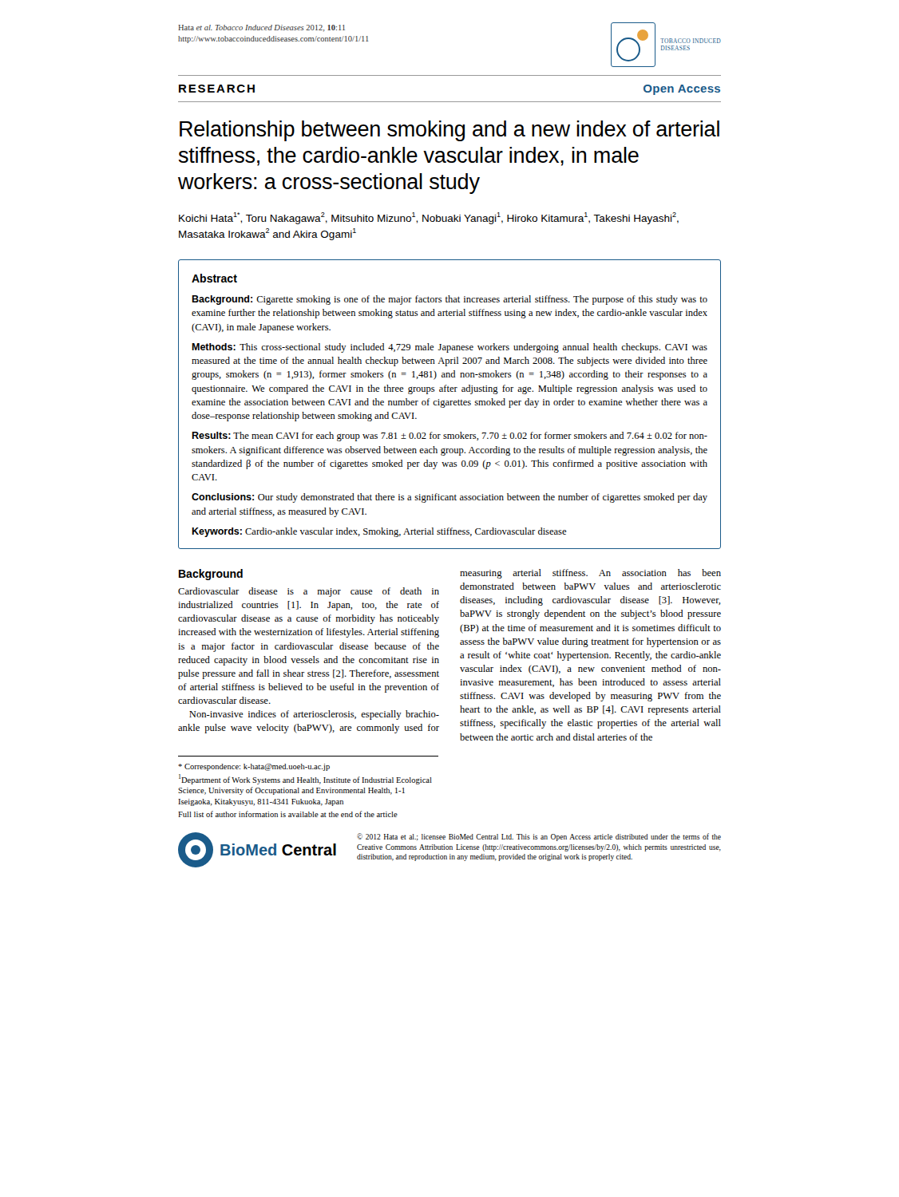Hata et al. Tobacco Induced Diseases 2012, 10:11
http://www.tobaccoinduceddiseases.com/content/10/1/11
TOBACCO INDUCED
DISEASES
RESEARCH
Open Access
Relationship between smoking and a new index of arterial stiffness, the cardio-ankle vascular index, in male workers: a cross-sectional study
Koichi Hata1*, Toru Nakagawa2, Mitsuhito Mizuno1, Nobuaki Yanagi1, Hiroko Kitamura1, Takeshi Hayashi2, Masataka Irokawa2 and Akira Ogami1
Abstract
Background: Cigarette smoking is one of the major factors that increases arterial stiffness. The purpose of this study was to examine further the relationship between smoking status and arterial stiffness using a new index, the cardio-ankle vascular index (CAVI), in male Japanese workers.
Methods: This cross-sectional study included 4,729 male Japanese workers undergoing annual health checkups. CAVI was measured at the time of the annual health checkup between April 2007 and March 2008. The subjects were divided into three groups, smokers (n = 1,913), former smokers (n = 1,481) and non-smokers (n = 1,348) according to their responses to a questionnaire. We compared the CAVI in the three groups after adjusting for age. Multiple regression analysis was used to examine the association between CAVI and the number of cigarettes smoked per day in order to examine whether there was a dose–response relationship between smoking and CAVI.
Results: The mean CAVI for each group was 7.81 ± 0.02 for smokers, 7.70 ± 0.02 for former smokers and 7.64 ± 0.02 for non-smokers. A significant difference was observed between each group. According to the results of multiple regression analysis, the standardized β of the number of cigarettes smoked per day was 0.09 (p < 0.01). This confirmed a positive association with CAVI.
Conclusions: Our study demonstrated that there is a significant association between the number of cigarettes smoked per day and arterial stiffness, as measured by CAVI.
Keywords: Cardio-ankle vascular index, Smoking, Arterial stiffness, Cardiovascular disease
Background
Cardiovascular disease is a major cause of death in industrialized countries [1]. In Japan, too, the rate of cardiovascular disease as a cause of morbidity has noticeably increased with the westernization of lifestyles. Arterial stiffening is a major factor in cardiovascular disease because of the reduced capacity in blood vessels and the concomitant rise in pulse pressure and fall in shear stress [2]. Therefore, assessment of arterial stiffness is believed to be useful in the prevention of cardiovascular disease.
Non-invasive indices of arteriosclerosis, especially brachio-ankle pulse wave velocity (baPWV), are commonly used for measuring arterial stiffness. An association has been demonstrated between baPWV values and arteriosclerotic diseases, including cardiovascular disease [3]. However, baPWV is strongly dependent on the subject’s blood pressure (BP) at the time of measurement and it is sometimes difficult to assess the baPWV value during treatment for hypertension or as a result of ‘white coat‘ hypertension. Recently, the cardio-ankle vascular index (CAVI), a new convenient method of non-invasive measurement, has been introduced to assess arterial stiffness. CAVI was developed by measuring PWV from the heart to the ankle, as well as BP [4]. CAVI represents arterial stiffness, specifically the elastic properties of the arterial wall between the aortic arch and distal arteries of the
* Correspondence: k-hata@med.uoeh-u.ac.jp
1Department of Work Systems and Health, Institute of Industrial Ecological Science, University of Occupational and Environmental Health, 1-1 Iseigaoka, Kitakyusyu, 811-4341 Fukuoka, Japan
Full list of author information is available at the end of the article
BioMed Central
© 2012 Hata et al.; licensee BioMed Central Ltd. This is an Open Access article distributed under the terms of the Creative Commons Attribution License (http://creativecommons.org/licenses/by/2.0), which permits unrestricted use, distribution, and reproduction in any medium, provided the original work is properly cited.